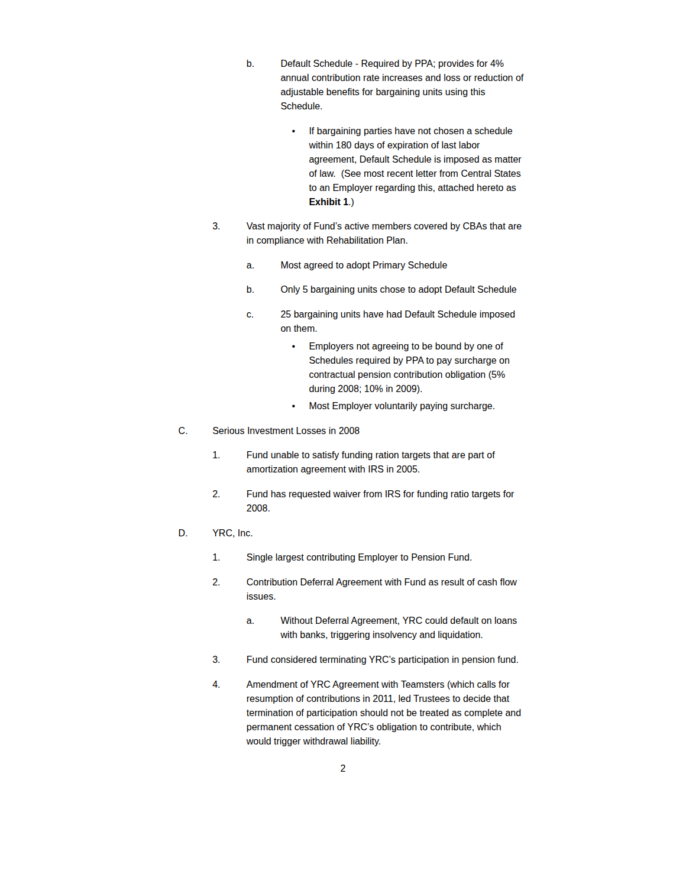b.
Default Schedule - Required by PPA; provides for 4% annual contribution rate increases and loss or reduction of adjustable benefits for bargaining units using this Schedule.
•
If bargaining parties have not chosen a schedule within 180 days of expiration of last labor agreement, Default Schedule is imposed as matter of law. (See most recent letter from Central States to an Employer regarding this, attached hereto as Exhibit 1.)
3.
Vast majority of Fund’s active members covered by CBAs that are in compliance with Rehabilitation Plan.
a.
Most agreed to adopt Primary Schedule
b.
Only 5 bargaining units chose to adopt Default Schedule
c.
25 bargaining units have had Default Schedule imposed on them.
•
Employers not agreeing to be bound by one of Schedules required by PPA to pay surcharge on contractual pension contribution obligation (5% during 2008; 10% in 2009).
•
Most Employer voluntarily paying surcharge.
C.
Serious Investment Losses in 2008
1.
Fund unable to satisfy funding ration targets that are part of amortization agreement with IRS in 2005.
2.
Fund has requested waiver from IRS for funding ratio targets for 2008.
D.
YRC, Inc.
1.
Single largest contributing Employer to Pension Fund.
2.
Contribution Deferral Agreement with Fund as result of cash flow issues.
a.
Without Deferral Agreement, YRC could default on loans with banks, triggering insolvency and liquidation.
3.
Fund considered terminating YRC’s participation in pension fund.
4.
Amendment of YRC Agreement with Teamsters (which calls for resumption of contributions in 2011, led Trustees to decide that termination of participation should not be treated as complete and permanent cessation of YRC’s obligation to contribute, which would trigger withdrawal liability.
2